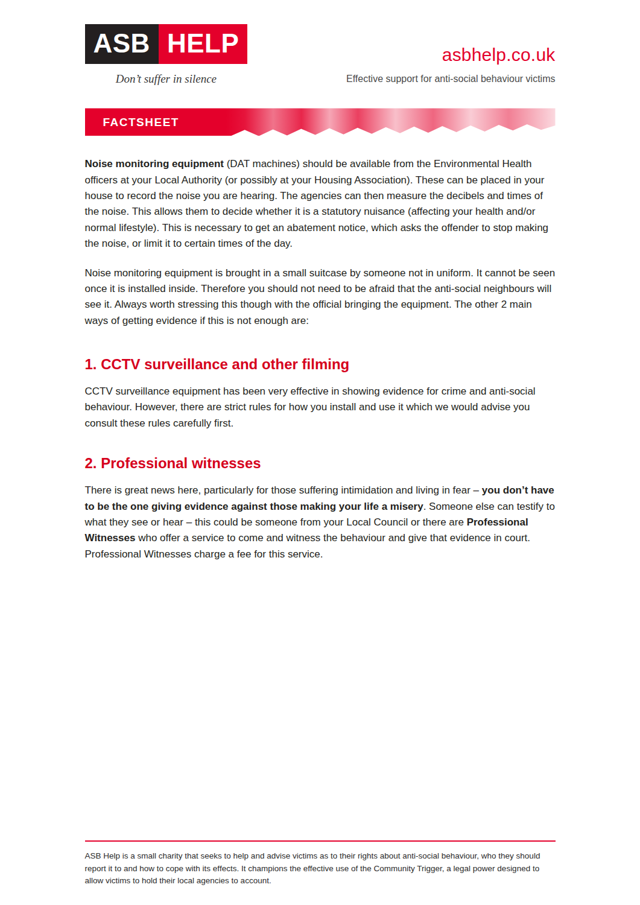ASB HELP
Don’t suffer in silence
asbhelp.co.uk
Effective support for anti-social behaviour victims
FACTSHEET
Noise monitoring equipment (DAT machines) should be available from the Environmental Health officers at your Local Authority (or possibly at your Housing Association). These can be placed in your house to record the noise you are hearing. The agencies can then measure the decibels and times of the noise. This allows them to decide whether it is a statutory nuisance (affecting your health and/or normal lifestyle). This is necessary to get an abatement notice, which asks the offender to stop making the noise, or limit it to certain times of the day.
Noise monitoring equipment is brought in a small suitcase by someone not in uniform. It cannot be seen once it is installed inside. Therefore you should not need to be afraid that the anti-social neighbours will see it. Always worth stressing this though with the official bringing the equipment. The other 2 main ways of getting evidence if this is not enough are:
1. CCTV surveillance and other filming
CCTV surveillance equipment has been very effective in showing evidence for crime and anti-social behaviour. However, there are strict rules for how you install and use it which we would advise you consult these rules carefully first.
2. Professional witnesses
There is great news here, particularly for those suffering intimidation and living in fear – you don’t have to be the one giving evidence against those making your life a misery. Someone else can testify to what they see or hear – this could be someone from your Local Council or there are Professional Witnesses who offer a service to come and witness the behaviour and give that evidence in court. Professional Witnesses charge a fee for this service.
ASB Help is a small charity that seeks to help and advise victims as to their rights about anti-social behaviour, who they should report it to and how to cope with its effects. It champions the effective use of the Community Trigger, a legal power designed to allow victims to hold their local agencies to account.